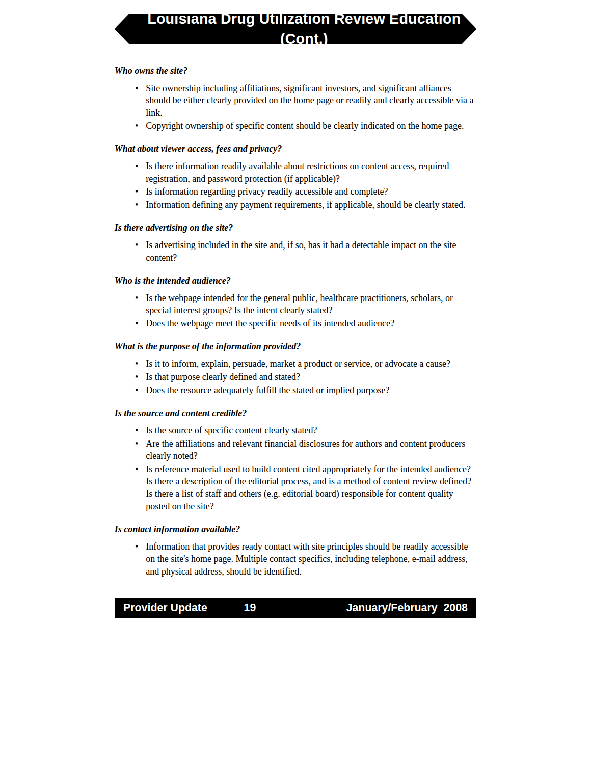Louisiana Drug Utilization Review Education (Cont.)
Who owns the site?
Site ownership including affiliations, significant investors, and significant alliances should be either clearly provided on the home page or readily and clearly accessible via a link.
Copyright ownership of specific content should be clearly indicated on the home page.
What about viewer access, fees and privacy?
Is there information readily available about restrictions on content access, required registration, and password protection (if applicable)?
Is information regarding privacy readily accessible and complete?
Information defining any payment requirements, if applicable, should be clearly stated.
Is there advertising on the site?
Is advertising included in the site and, if so, has it had a detectable impact on the site content?
Who is the intended audience?
Is the webpage intended for the general public, healthcare practitioners, scholars, or special interest groups? Is the intent clearly stated?
Does the webpage meet the specific needs of its intended audience?
What is the purpose of the information provided?
Is it to inform, explain, persuade, market a product or service, or advocate a cause?
Is that purpose clearly defined and stated?
Does the resource adequately fulfill the stated or implied purpose?
Is the source and content credible?
Is the source of specific content clearly stated?
Are the affiliations and relevant financial disclosures for authors and content producers clearly noted?
Is reference material used to build content cited appropriately for the intended audience? Is there a description of the editorial process, and is a method of content review defined? Is there a list of staff and others (e.g. editorial board) responsible for content quality posted on the site?
Is contact information available?
Information that provides ready contact with site principles should be readily accessible on the site's home page. Multiple contact specifics, including telephone, e-mail address, and physical address, should be identified.
Provider Update
19
January/February 2008